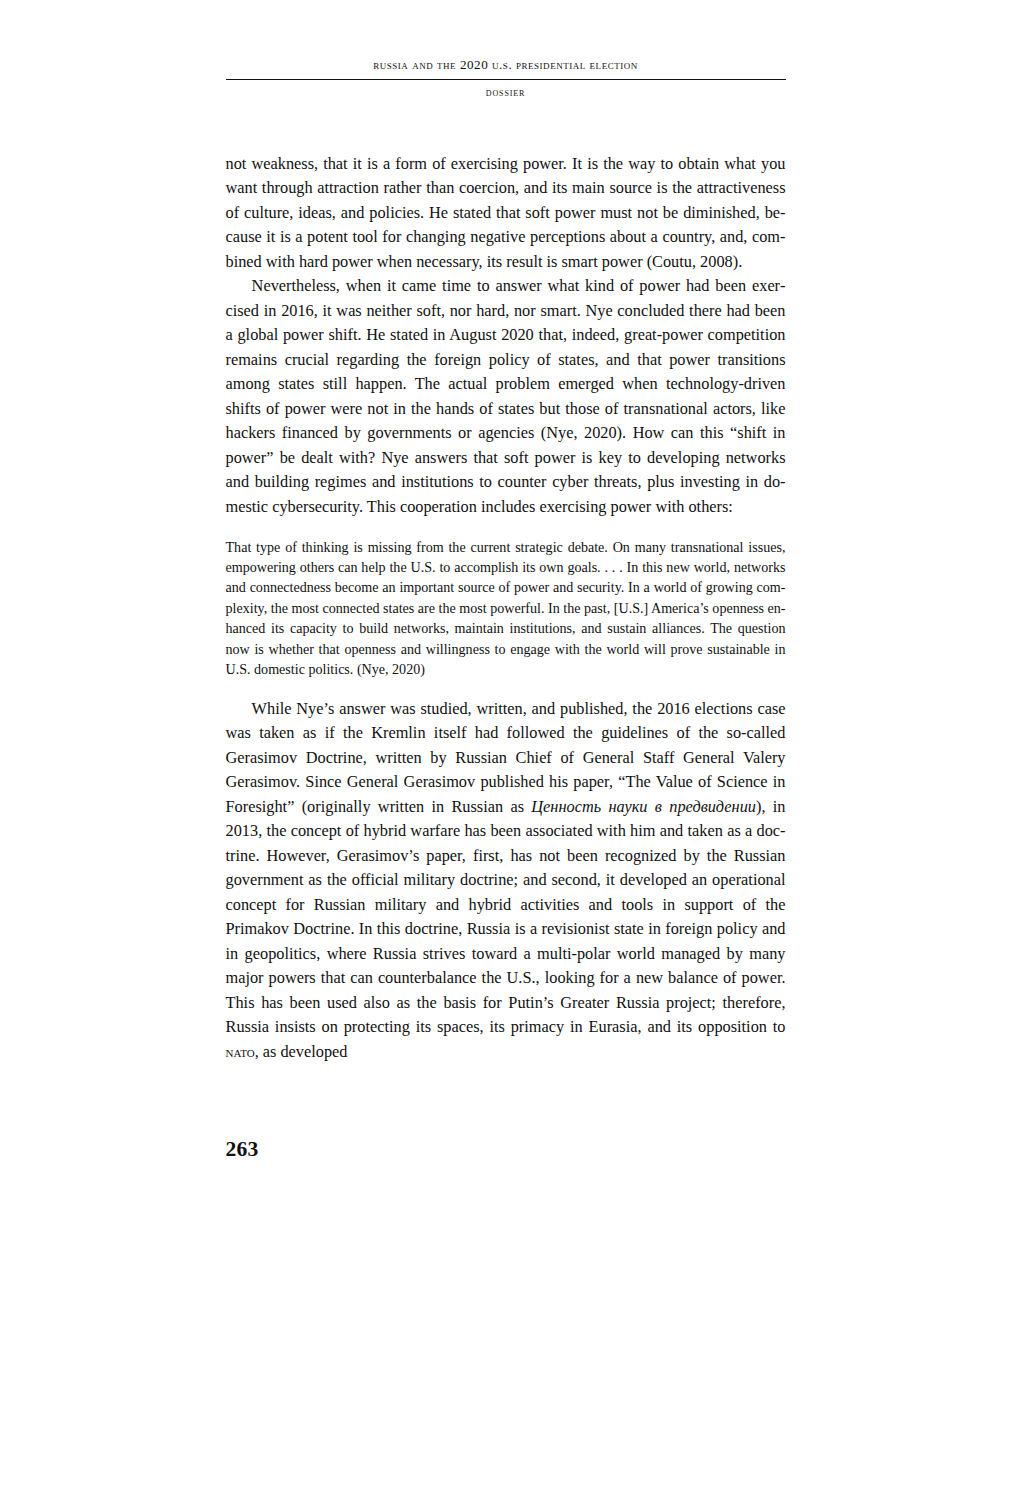Russia and the 2020 U.S. Presidential Election
dossier
not weakness, that it is a form of exercising power. It is the way to obtain what you want through attraction rather than coercion, and its main source is the attractiveness of culture, ideas, and policies. He stated that soft power must not be diminished, because it is a potent tool for changing negative perceptions about a country, and, combined with hard power when necessary, its result is smart power (Coutu, 2008).
Nevertheless, when it came time to answer what kind of power had been exercised in 2016, it was neither soft, nor hard, nor smart. Nye concluded there had been a global power shift. He stated in August 2020 that, indeed, great-power competition remains crucial regarding the foreign policy of states, and that power transitions among states still happen. The actual problem emerged when technology-driven shifts of power were not in the hands of states but those of transnational actors, like hackers financed by governments or agencies (Nye, 2020). How can this “shift in power” be dealt with? Nye answers that soft power is key to developing networks and building regimes and institutions to counter cyber threats, plus investing in domestic cybersecurity. This cooperation includes exercising power with others:
That type of thinking is missing from the current strategic debate. On many transnational issues, empowering others can help the U.S. to accomplish its own goals. . . . In this new world, networks and connectedness become an important source of power and security. In a world of growing complexity, the most connected states are the most powerful. In the past, [U.S.] America’s openness enhanced its capacity to build networks, maintain institutions, and sustain alliances. The question now is whether that openness and willingness to engage with the world will prove sustainable in U.S. domestic politics. (Nye, 2020)
While Nye’s answer was studied, written, and published, the 2016 elections case was taken as if the Kremlin itself had followed the guidelines of the so-called Gerasimov Doctrine, written by Russian Chief of General Staff General Valery Gerasimov. Since General Gerasimov published his paper, “The Value of Science in Foresight” (originally written in Russian as Ценность науки в предвидении), in 2013, the concept of hybrid warfare has been associated with him and taken as a doctrine. However, Gerasimov’s paper, first, has not been recognized by the Russian government as the official military doctrine; and second, it developed an operational concept for Russian military and hybrid activities and tools in support of the Primakov Doctrine. In this doctrine, Russia is a revisionist state in foreign policy and in geopolitics, where Russia strives toward a multi-polar world managed by many major powers that can counterbalance the U.S., looking for a new balance of power. This has been used also as the basis for Putin’s Greater Russia project; therefore, Russia insists on protecting its spaces, its primacy in Eurasia, and its opposition to nato, as developed
263